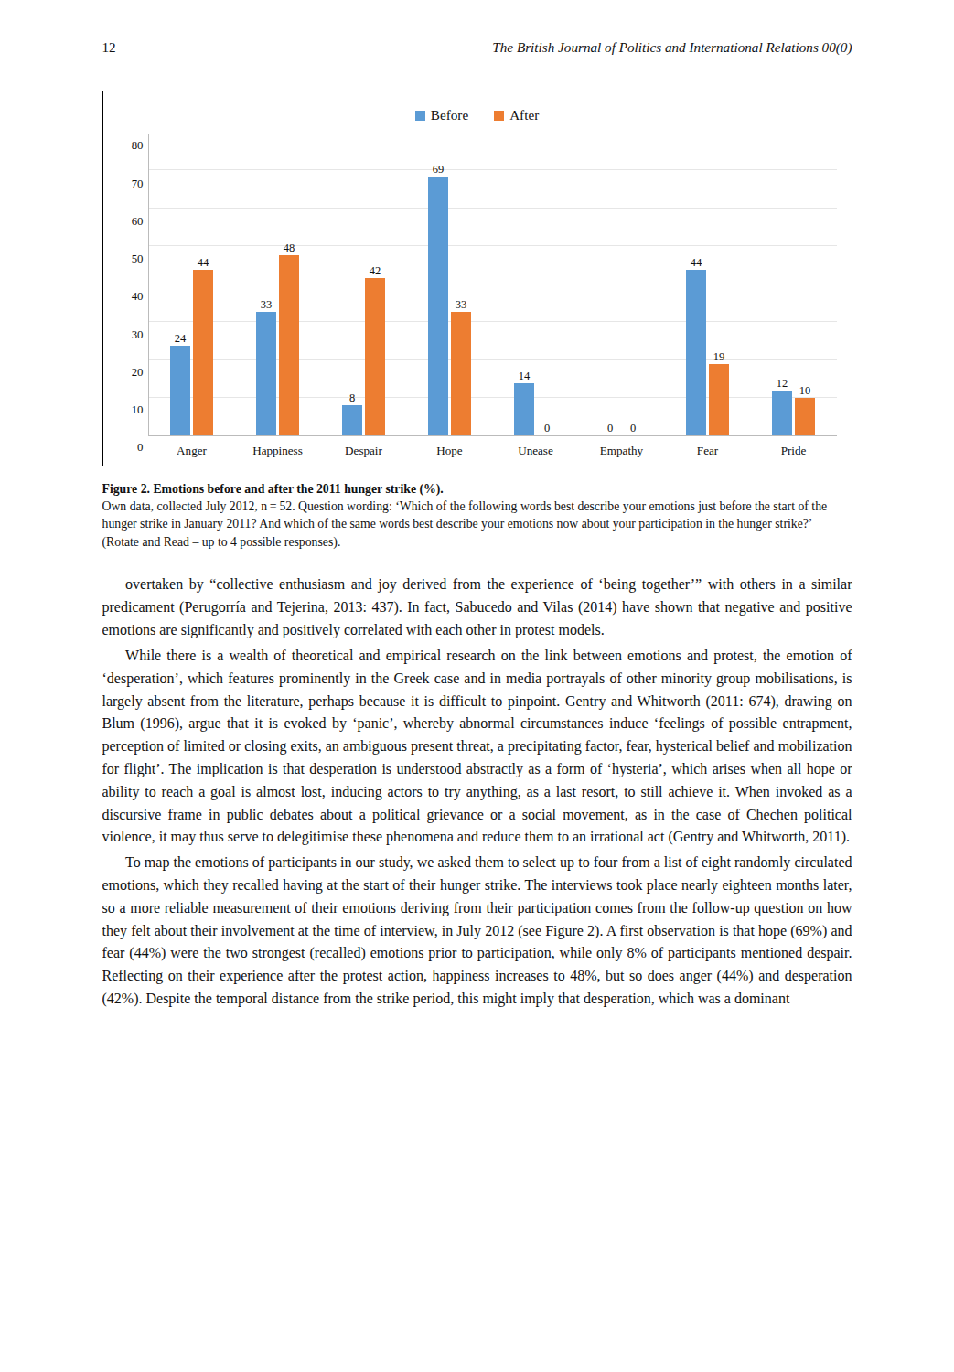12 The British Journal of Politics and International Relations 00(0)
Before
After
80
70
60
50
40
30
20
10
0
24
44
33
48
8
42
69
33
14
0
0
0
44
19
12
10
Anger Happiness Despair Hope Unease Empathy Fear Pride
Figure 2. Emotions before and after the 2011 hunger strike (%).
Own data, collected July 2012, n = 52. Question wording: ‘Which of the following words best describe your emotions just before the start of the hunger strike in January 2011? And which of the same words best describe your emotions now about your participation in the hunger strike?’
(Rotate and Read – up to 4 possible responses).
overtaken by “collective enthusiasm and joy derived from the experience of ‘being together’” with others in a similar predicament (Perugorría and Tejerina, 2013: 437). In fact, Sabucedo and Vilas (2014) have shown that negative and positive emotions are significantly and positively correlated with each other in protest models.
While there is a wealth of theoretical and empirical research on the link between emotions and protest, the emotion of ‘desperation’, which features prominently in the Greek case and in media portrayals of other minority group mobilisations, is largely absent from the literature, perhaps because it is difficult to pinpoint. Gentry and Whitworth (2011: 674), drawing on Blum (1996), argue that it is evoked by ‘panic’, whereby abnormal circumstances induce ‘feelings of possible entrapment, perception of limited or closing exits, an ambiguous present threat, a precipitating factor, fear, hysterical belief and mobilization for flight’. The implication is that desperation is understood abstractly as a form of ‘hysteria’, which arises when all hope or ability to reach a goal is almost lost, inducing actors to try anything, as a last resort, to still achieve it. When invoked as a discursive frame in public debates about a political grievance or a social movement, as in the case of Chechen political violence, it may thus serve to delegitimise these phenomena and reduce them to an irrational act (Gentry and Whitworth, 2011).
To map the emotions of participants in our study, we asked them to select up to four from a list of eight randomly circulated emotions, which they recalled having at the start of their hunger strike. The interviews took place nearly eighteen months later, so a more reliable measurement of their emotions deriving from their participation comes from the follow-up question on how they felt about their involvement at the time of interview, in July 2012 (see Figure 2). A first observation is that hope (69%) and fear (44%) were the two strongest (recalled) emotions prior to participation, while only 8% of participants mentioned despair. Reflecting on their experience after the protest action, happiness increases to 48%, but so does anger (44%) and desperation (42%). Despite the temporal distance from the strike period, this might imply that desperation, which was a dominant